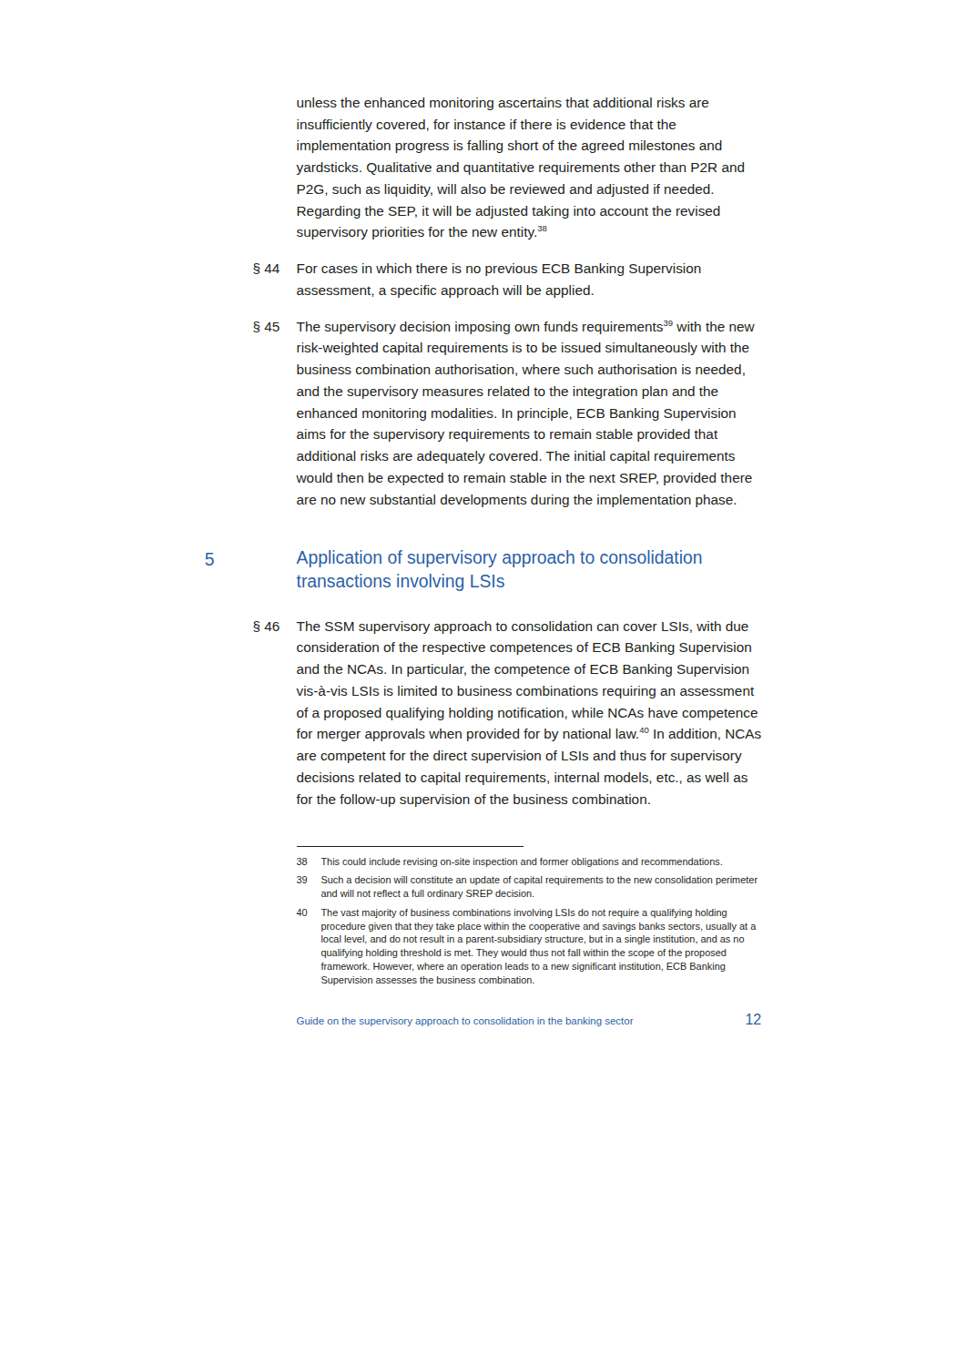unless the enhanced monitoring ascertains that additional risks are insufficiently covered, for instance if there is evidence that the implementation progress is falling short of the agreed milestones and yardsticks. Qualitative and quantitative requirements other than P2R and P2G, such as liquidity, will also be reviewed and adjusted if needed. Regarding the SEP, it will be adjusted taking into account the revised supervisory priorities for the new entity.38
§ 44
For cases in which there is no previous ECB Banking Supervision assessment, a specific approach will be applied.
§ 45
The supervisory decision imposing own funds requirements39 with the new risk-weighted capital requirements is to be issued simultaneously with the business combination authorisation, where such authorisation is needed, and the supervisory measures related to the integration plan and the enhanced monitoring modalities. In principle, ECB Banking Supervision aims for the supervisory requirements to remain stable provided that additional risks are adequately covered. The initial capital requirements would then be expected to remain stable in the next SREP, provided there are no new substantial developments during the implementation phase.
5
Application of supervisory approach to consolidation transactions involving LSIs
§ 46
The SSM supervisory approach to consolidation can cover LSIs, with due consideration of the respective competences of ECB Banking Supervision and the NCAs. In particular, the competence of ECB Banking Supervision vis-à-vis LSIs is limited to business combinations requiring an assessment of a proposed qualifying holding notification, while NCAs have competence for merger approvals when provided for by national law.40 In addition, NCAs are competent for the direct supervision of LSIs and thus for supervisory decisions related to capital requirements, internal models, etc., as well as for the follow-up supervision of the business combination.
38
This could include revising on-site inspection and former obligations and recommendations.
39
Such a decision will constitute an update of capital requirements to the new consolidation perimeter and will not reflect a full ordinary SREP decision.
40
The vast majority of business combinations involving LSIs do not require a qualifying holding procedure given that they take place within the cooperative and savings banks sectors, usually at a local level, and do not result in a parent-subsidiary structure, but in a single institution, and as no qualifying holding threshold is met. They would thus not fall within the scope of the proposed framework. However, where an operation leads to a new significant institution, ECB Banking Supervision assesses the business combination.
Guide on the supervisory approach to consolidation in the banking sector
12